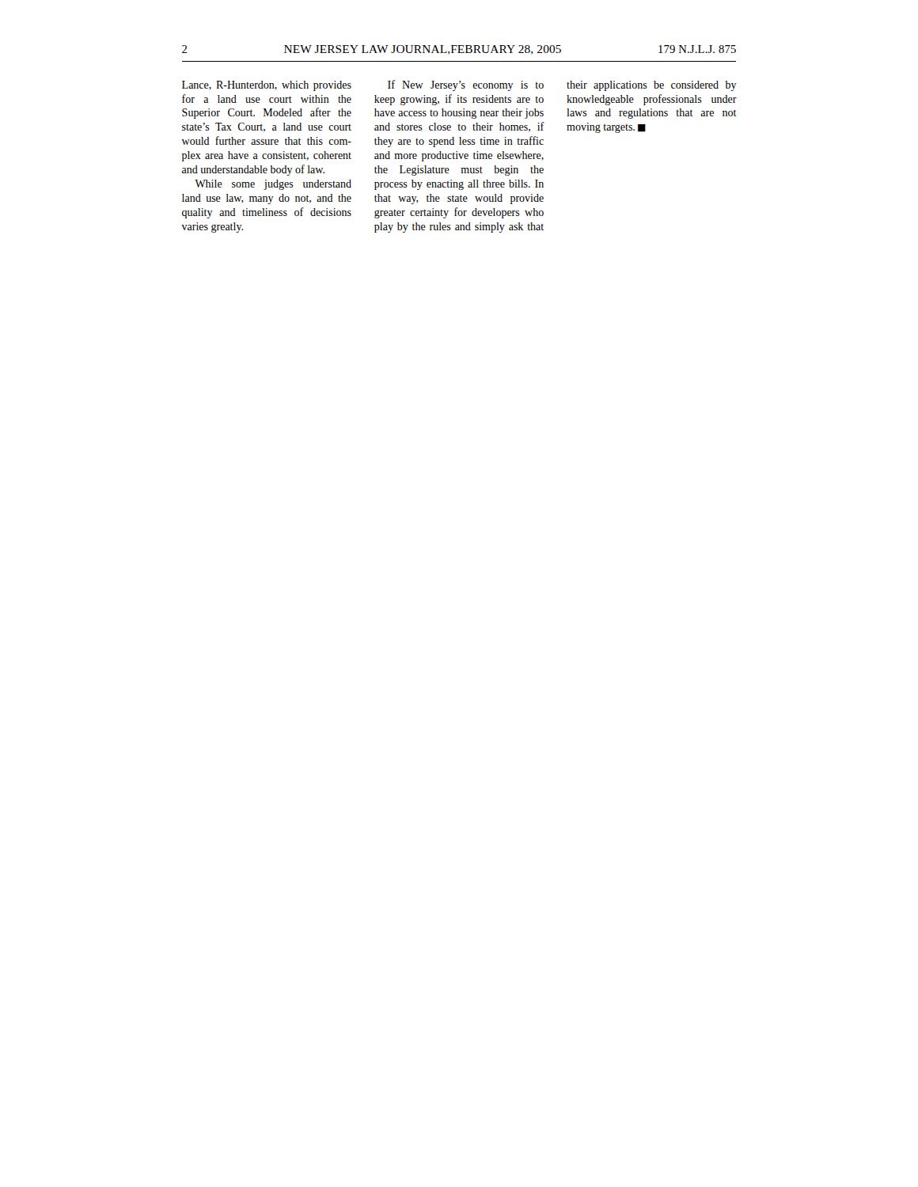2
NEW JERSEY LAW JOURNAL,FEBRUARY 28, 2005
179 N.J.L.J. 875
Lance, R-Hunterdon, which provides for a land use court within the Superior Court. Modeled after the state’s Tax Court, a land use court would further assure that this complex area have a consistent, coherent and understandable body of law.
While some judges understand land use law, many do not, and the quality and timeliness of decisions varies greatly.
If New Jersey’s economy is to keep growing, if its residents are to have access to housing near their jobs and stores close to their homes, if they are to spend less time in traffic and more productive time elsewhere, the Legislature must begin the process by enacting all three bills. In that way, the state would provide greater certainty for developers who play by the rules and simply ask that their applications be considered by knowledgeable professionals under laws and regulations that are not moving targets.■